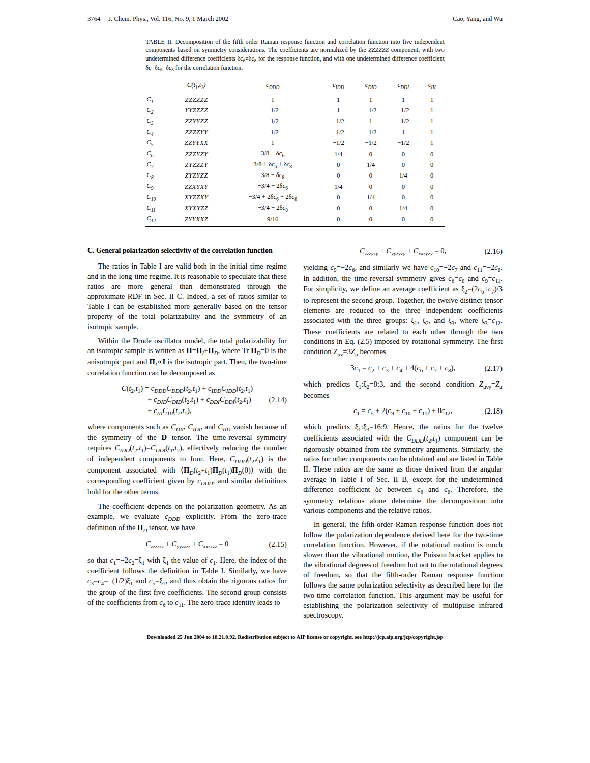3764 J. Chem. Phys., Vol. 116, No. 9, 1 March 2002
Cao, Yang, and Wu
TABLE II. Decomposition of the fifth-order Raman response function and correlation function into five independent components based on symmetry considerations. The coefficients are normalized by the ZZZZZZ component, with two undetermined difference coefficients δc6≠δc8 for the response function, and with one undetermined difference coefficient δc=δc6=δc8 for the correlation function.
| | C ( t 1 , t 2 ) | c DDD | c IDD | c DID | c DDI | c III |
| --- | --- | --- | --- | --- | --- | --- |
| C 1 | ZZZZZZ | 1 | 1 | 1 | 1 | 1 |
| C 2 | YYZZZZ | −1/2 | 1 | −1/2 | −1/2 | 1 |
| C 3 | ZZYYZZ | −1/2 | −1/2 | 1 | −1/2 | 1 |
| C 4 | ZZZZYY | −1/2 | −1/2 | −1/2 | 1 | 1 |
| C 5 | ZZYYXX | 1 | −1/2 | −1/2 | −1/2 | 1 |
| C 6 | ZZZYZY | 3/8 − δ c 6 | 1/4 | 0 | 0 | 0 |
| C 7 | ZYZZZY | 3/8 + δ c 6 + δ c 8 | 0 | 1/4 | 0 | 0 |
| C 8 | ZYZYZZ | 3/8 − δ c 8 | 0 | 0 | 1/4 | 0 |
| C 9 | ZZXYXY | −3/4 − 2δ c 6 | 1/4 | 0 | 0 | 0 |
| C 10 | XYZZXY | −3/4 + 2δ c 6 + 2δ c 8 | 0 | 1/4 | 0 | 0 |
| C 11 | XYXYZZ | −3/4 − 2δ c 8 | 0 | 0 | 1/4 | 0 |
| C 12 | ZYYXXZ | 9/16 | 0 | 0 | 0 | 0 |
C. General polarization selectivity of the correlation function
The ratios in Table I are valid both in the initial time regime and in the long-time regime. It is reasonable to speculate that these ratios are more general than demonstrated through the approximate RDF in Sec. II C. Indeed, a set of ratios similar to Table I can be established more generally based on the tensor property of the total polarizability and the symmetry of an isotropic sample.
Within the Drude oscillator model, the total polarizability for an isotropic sample is written as Π=ΠI+ΠD, where Tr ΠD=0 is the anisotropic part and ΠI∝I is the isotropic part. Then, the two-time correlation function can be decomposed as
C(t2,t1) = cDDD CDDD(t2,t1) + cIDD CIDD(t2,t1)
+ cDID CDID(t2,t1) + cDDI CDDI(t2,t1)
+ cIII CIII(t2,t1), (2.14)
where components such as CDII, CIDI, and CIID vanish because of the symmetry of the D tensor. The time-reversal symmetry requires CIDD(t2,t1)=CDDI(t1,t2), effectively reducing the number of independent components to four. Here, CDDD(t2,t1) is the component associated with ⟨ΠD(t2+t1)ΠD(t1)ΠD(0)⟩ with the corresponding coefficient given by cDDD, and similar definitions hold for the other terms.
The coefficient depends on the polarization geometry. As an example, we evaluate cDDD explicitly. From the zero-trace definition of the ΠD tensor, we have
Czzzzzz + Cyyzzzz + Cxxzzzz = 0 (2.15)
so that c1=−2c2=ξ1 with ξ1 the value of c1. Here, the index of the coefficient follows the definition in Table I. Similarly, we have c3=c4=−(1/2)ξ1 and c5=ξ1, and thus obtain the rigorous ratios for the group of the first five coefficients. The second group consists of the coefficients from c6 to c11. The zero-trace identity leads to
Czzzyzy + Cyyzyzy + Cxxzyzy = 0, (2.16)
yielding c9=−2c6, and similarly we have c10=−2c7 and c11=−2c8. In addition, the time-reversal symmetry gives c6=c8 and c9=c11. For simplicity, we define an average coefficient as ξ2=(2c6+c7)/3 to represent the second group. Together, the twelve distinct tensor elements are reduced to the three independent coefficients associated with the three groups: ξ1, ξ2, and ξ3, where ξ3=c12. These coefficients are related to each other through the two conditions in Eq. (2.5) imposed by rotational symmetry. The first condition Zμν=3Zμ becomes
3c1 = c2 + c3 + c4 + 4(c6 + c7 + c8), (2.17)
which predicts ξ1:ξ2=8:3, and the second condition Zμνγ=Zμ becomes
c1 = c5 + 2(c9 + c10 + c11) + 8c12, (2.18)
which predicts ξ1:ξ3=16:9. Hence, the ratios for the twelve coefficients associated with the CDDD(t2,t1) component can be rigorously obtained from the symmetry arguments. Similarly, the ratios for other components can be obtained and are listed in Table II. These ratios are the same as those derived from the angular average in Table I of Sec. II B, except for the undetermined difference coefficient δc between c6 and c8. Therefore, the symmetry relations alone determine the decomposition into various components and the relative ratios.
In general, the fifth-order Raman response function does not follow the polarization dependence derived here for the two-time correlation function. However, if the rotational motion is much slower than the vibrational motion, the Poisson bracket applies to the vibrational degrees of freedom but not to the rotational degrees of freedom, so that the fifth-order Raman response function follows the same polarization selectivity as described here for the two-time correlation function. This argument may be useful for establishing the polarization selectivity of multipulse infrared spectroscopy.
Downloaded 25 Jun 2004 to 18.21.0.92. Redistribution subject to AIP license or copyright, see http://jcp.aip.org/jcp/copyright.jsp